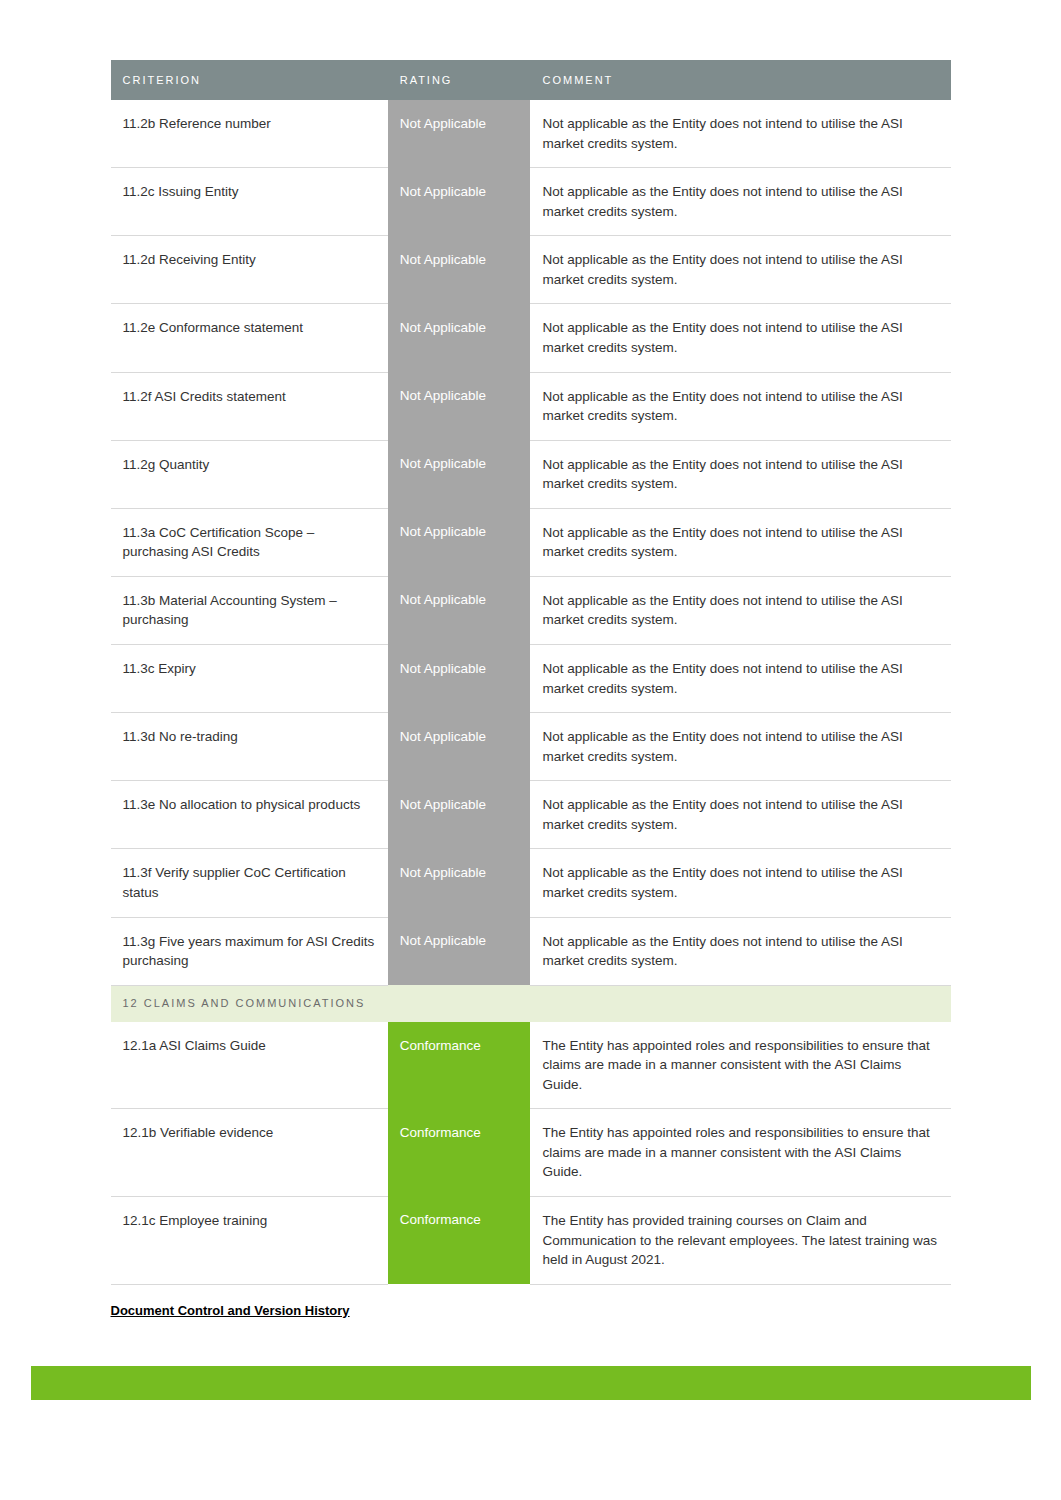| CRITERION | RATING | COMMENT |
| --- | --- | --- |
| 11.2b Reference number | Not Applicable | Not applicable as the Entity does not intend to utilise the ASI market credits system. |
| 11.2c Issuing Entity | Not Applicable | Not applicable as the Entity does not intend to utilise the ASI market credits system. |
| 11.2d Receiving Entity | Not Applicable | Not applicable as the Entity does not intend to utilise the ASI market credits system. |
| 11.2e Conformance statement | Not Applicable | Not applicable as the Entity does not intend to utilise the ASI market credits system. |
| 11.2f ASI Credits statement | Not Applicable | Not applicable as the Entity does not intend to utilise the ASI market credits system. |
| 11.2g Quantity | Not Applicable | Not applicable as the Entity does not intend to utilise the ASI market credits system. |
| 11.3a CoC Certification Scope – purchasing ASI Credits | Not Applicable | Not applicable as the Entity does not intend to utilise the ASI market credits system. |
| 11.3b Material Accounting System – purchasing | Not Applicable | Not applicable as the Entity does not intend to utilise the ASI market credits system. |
| 11.3c Expiry | Not Applicable | Not applicable as the Entity does not intend to utilise the ASI market credits system. |
| 11.3d No re-trading | Not Applicable | Not applicable as the Entity does not intend to utilise the ASI market credits system. |
| 11.3e No allocation to physical products | Not Applicable | Not applicable as the Entity does not intend to utilise the ASI market credits system. |
| 11.3f Verify supplier CoC Certification status | Not Applicable | Not applicable as the Entity does not intend to utilise the ASI market credits system. |
| 11.3g Five years maximum for ASI Credits purchasing | Not Applicable | Not applicable as the Entity does not intend to utilise the ASI market credits system. |
| 12 CLAIMS AND COMMUNICATIONS |
| 12.1a ASI Claims Guide | Conformance | The Entity has appointed roles and responsibilities to ensure that claims are made in a manner consistent with the ASI Claims Guide. |
| 12.1b Verifiable evidence | Conformance | The Entity has appointed roles and responsibilities to ensure that claims are made in a manner consistent with the ASI Claims Guide. |
| 12.1c Employee training | Conformance | The Entity has provided training courses on Claim and Communication to the relevant employees. The latest training was held in August 2021. |
Document Control and Version History